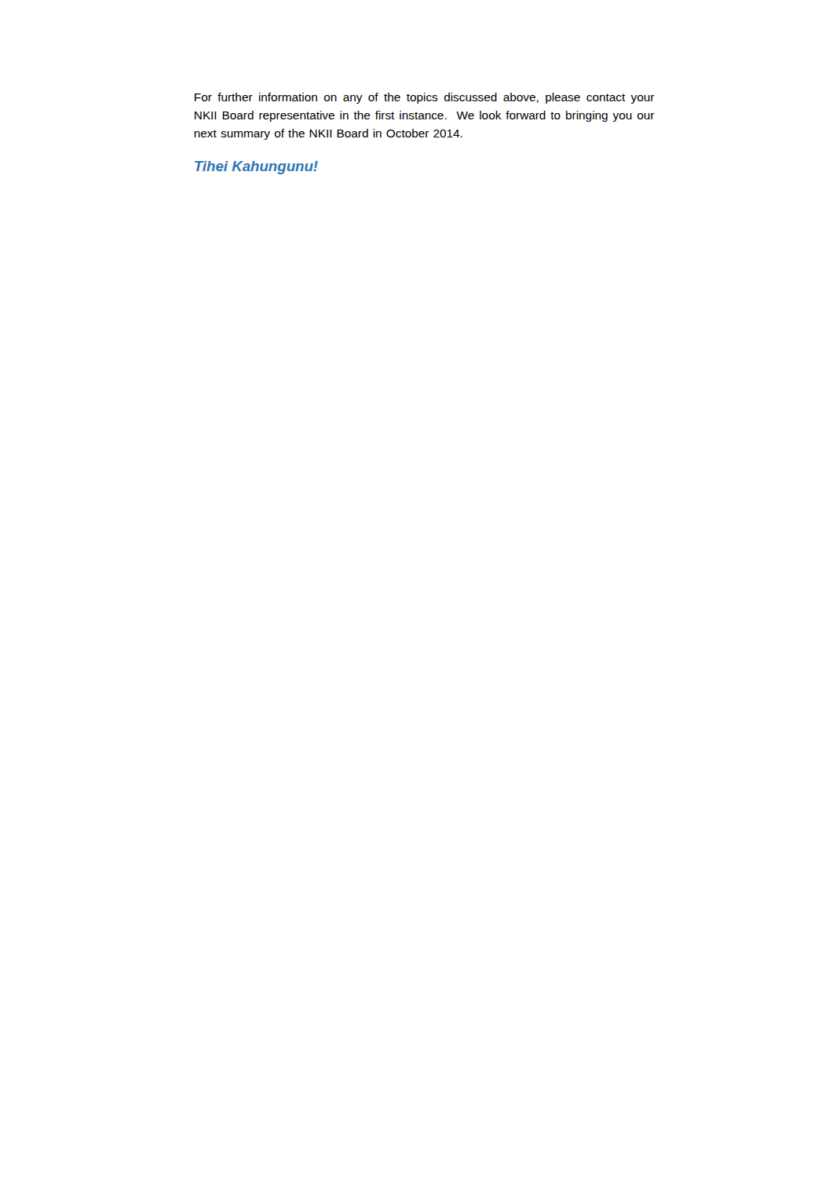For further information on any of the topics discussed above, please contact your NKII Board representative in the first instance. We look forward to bringing you our next summary of the NKII Board in October 2014.
Tihei Kahungunu!